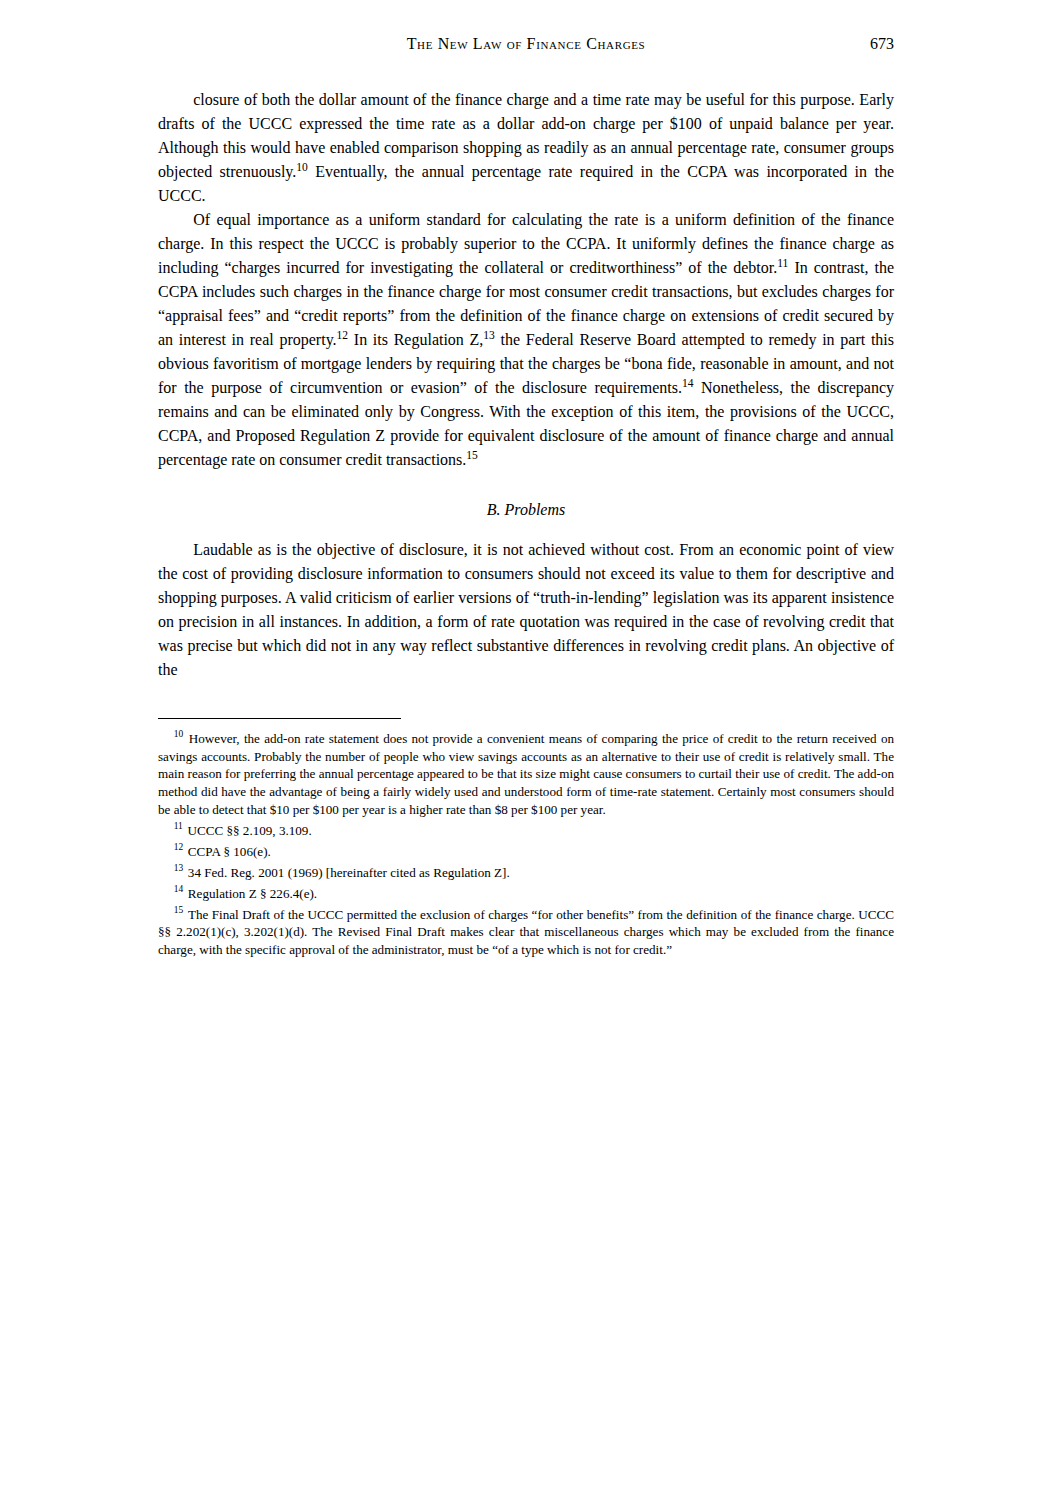The New Law of Finance Charges 673
closure of both the dollar amount of the finance charge and a time rate may be useful for this purpose. Early drafts of the UCCC expressed the time rate as a dollar add-on charge per $100 of unpaid balance per year. Although this would have enabled comparison shopping as readily as an annual percentage rate, consumer groups objected strenuously.10 Eventually, the annual percentage rate required in the CCPA was incorporated in the UCCC.
Of equal importance as a uniform standard for calculating the rate is a uniform definition of the finance charge. In this respect the UCCC is probably superior to the CCPA. It uniformly defines the finance charge as including “charges incurred for investigating the collateral or creditworthiness” of the debtor.11 In contrast, the CCPA includes such charges in the finance charge for most consumer credit transactions, but excludes charges for “appraisal fees” and “credit reports” from the definition of the finance charge on extensions of credit secured by an interest in real property.12 In its Regulation Z,13 the Federal Reserve Board attempted to remedy in part this obvious favoritism of mortgage lenders by requiring that the charges be “bona fide, reasonable in amount, and not for the purpose of circumvention or evasion” of the disclosure requirements.14 Nonetheless, the discrepancy remains and can be eliminated only by Congress. With the exception of this item, the provisions of the UCCC, CCPA, and Proposed Regulation Z provide for equivalent disclosure of the amount of finance charge and annual percentage rate on consumer credit transactions.15
B. Problems
Laudable as is the objective of disclosure, it is not achieved without cost. From an economic point of view the cost of providing disclosure information to consumers should not exceed its value to them for descriptive and shopping purposes. A valid criticism of earlier versions of “truth-in-lending” legislation was its apparent insistence on precision in all instances. In addition, a form of rate quotation was required in the case of revolving credit that was precise but which did not in any way reflect substantive differences in revolving credit plans. An objective of the
10 However, the add-on rate statement does not provide a convenient means of comparing the price of credit to the return received on savings accounts. Probably the number of people who view savings accounts as an alternative to their use of credit is relatively small. The main reason for preferring the annual percentage appeared to be that its size might cause consumers to curtail their use of credit. The add-on method did have the advantage of being a fairly widely used and understood form of time-rate statement. Certainly most consumers should be able to detect that $10 per $100 per year is a higher rate than $8 per $100 per year.
11 UCCC §§ 2.109, 3.109.
12 CCPA § 106(e).
13 34 Fed. Reg. 2001 (1969) [hereinafter cited as Regulation Z].
14 Regulation Z § 226.4(e).
15 The Final Draft of the UCCC permitted the exclusion of charges “for other benefits” from the definition of the finance charge. UCCC §§ 2.202(1)(c), 3.202(1)(d). The Revised Final Draft makes clear that miscellaneous charges which may be excluded from the finance charge, with the specific approval of the administrator, must be “of a type which is not for credit.”